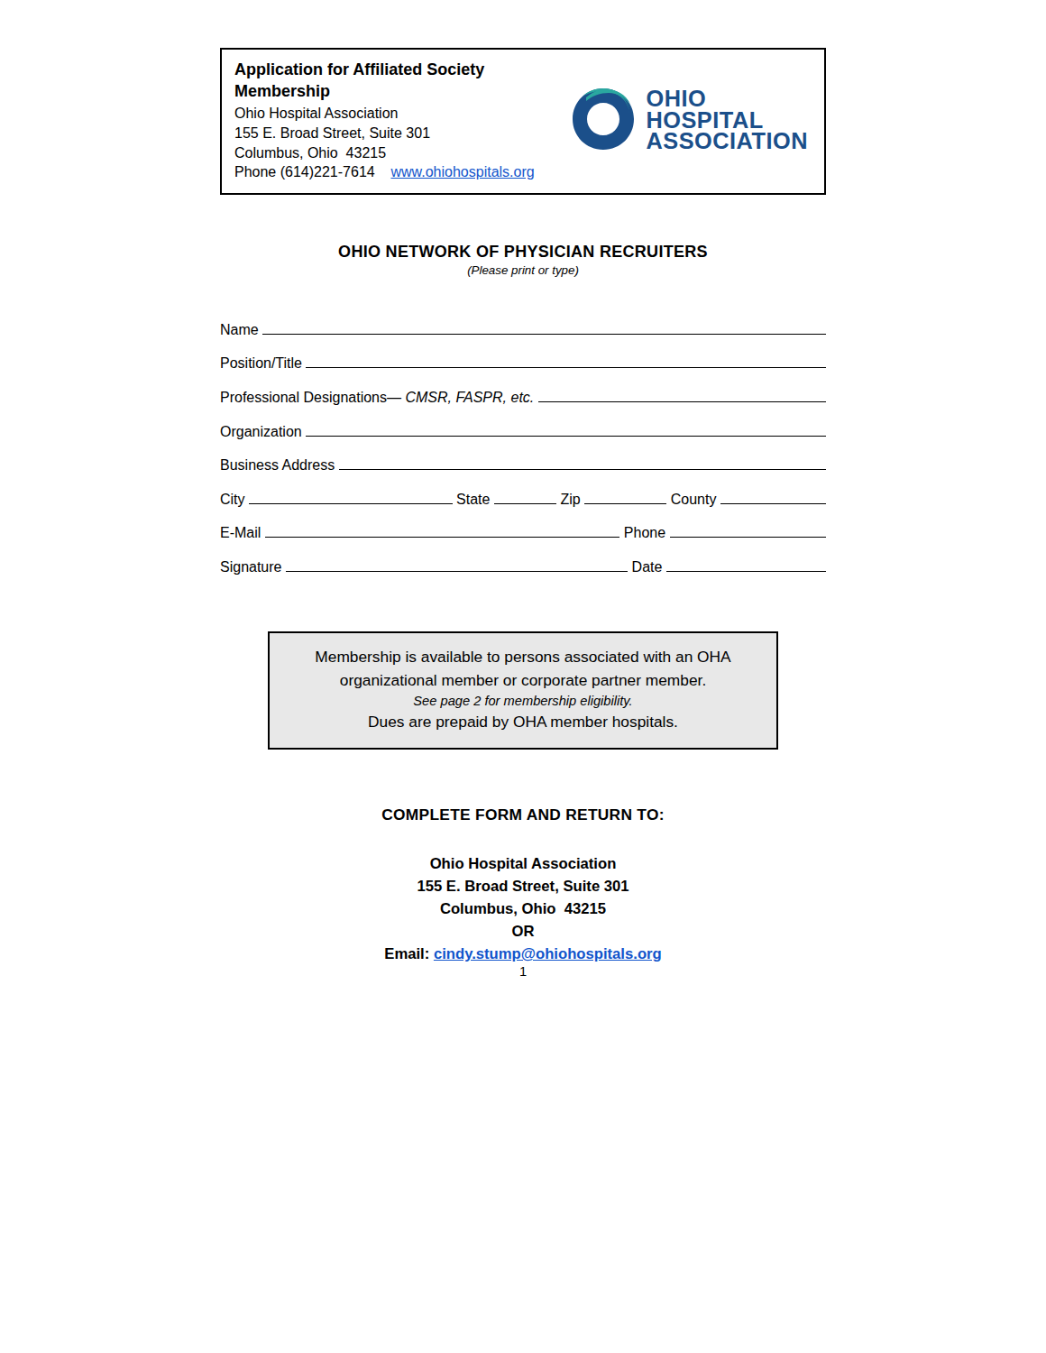Application for Affiliated Society Membership
Ohio Hospital Association
155 E. Broad Street, Suite 301
Columbus, Ohio 43215
Phone (614)221-7614 www.ohiohospitals.org
OHIO
HOSPITAL
ASSOCIATION
OHIO NETWORK OF PHYSICIAN RECRUITERS
(Please print or type)
Name
Position/Title
Professional Designations— CMSR, FASPR, etc.
Organization
Business Address
City State Zip County
E-Mail Phone
Signature Date
Membership is available to persons associated with an OHA organizational member or corporate partner member.
See page 2 for membership eligibility.
Dues are prepaid by OHA member hospitals.
COMPLETE FORM AND RETURN TO:
Ohio Hospital Association
155 E. Broad Street, Suite 301
Columbus, Ohio 43215
OR
Email: cindy.stump@ohiohospitals.org
1